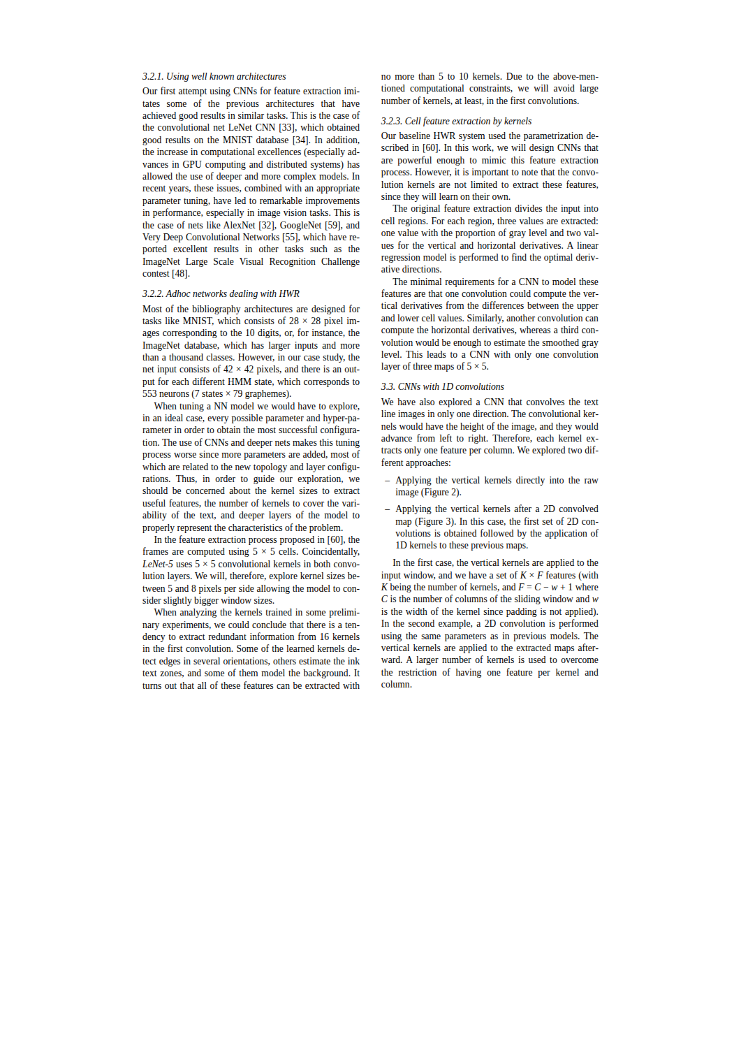3.2.1. Using well known architectures
Our first attempt using CNNs for feature extraction imitates some of the previous architectures that have achieved good results in similar tasks. This is the case of the convolutional net LeNet CNN [33], which obtained good results on the MNIST database [34]. In addition, the increase in computational excellences (especially advances in GPU computing and distributed systems) has allowed the use of deeper and more complex models. In recent years, these issues, combined with an appropriate parameter tuning, have led to remarkable improvements in performance, especially in image vision tasks. This is the case of nets like AlexNet [32], GoogleNet [59], and Very Deep Convolutional Networks [55], which have reported excellent results in other tasks such as the ImageNet Large Scale Visual Recognition Challenge contest [48].
3.2.2. Adhoc networks dealing with HWR
Most of the bibliography architectures are designed for tasks like MNIST, which consists of 28 × 28 pixel images corresponding to the 10 digits, or, for instance, the ImageNet database, which has larger inputs and more than a thousand classes. However, in our case study, the net input consists of 42 × 42 pixels, and there is an output for each different HMM state, which corresponds to 553 neurons (7 states × 79 graphemes).
When tuning a NN model we would have to explore, in an ideal case, every possible parameter and hyper-parameter in order to obtain the most successful configuration. The use of CNNs and deeper nets makes this tuning process worse since more parameters are added, most of which are related to the new topology and layer configurations. Thus, in order to guide our exploration, we should be concerned about the kernel sizes to extract useful features, the number of kernels to cover the variability of the text, and deeper layers of the model to properly represent the characteristics of the problem.
In the feature extraction process proposed in [60], the frames are computed using 5 × 5 cells. Coincidentally, LeNet-5 uses 5 × 5 convolutional kernels in both convolution layers. We will, therefore, explore kernel sizes between 5 and 8 pixels per side allowing the model to consider slightly bigger window sizes.
When analyzing the kernels trained in some preliminary experiments, we could conclude that there is a tendency to extract redundant information from 16 kernels in the first convolution. Some of the learned kernels detect edges in several orientations, others estimate the ink text zones, and some of them model the background. It turns out that all of these features can be extracted with no more than 5 to 10 kernels. Due to the above-mentioned computational constraints, we will avoid large number of kernels, at least, in the first convolutions.
3.2.3. Cell feature extraction by kernels
Our baseline HWR system used the parametrization described in [60]. In this work, we will design CNNs that are powerful enough to mimic this feature extraction process. However, it is important to note that the convolution kernels are not limited to extract these features, since they will learn on their own.
The original feature extraction divides the input into cell regions. For each region, three values are extracted: one value with the proportion of gray level and two values for the vertical and horizontal derivatives. A linear regression model is performed to find the optimal derivative directions.
The minimal requirements for a CNN to model these features are that one convolution could compute the vertical derivatives from the differences between the upper and lower cell values. Similarly, another convolution can compute the horizontal derivatives, whereas a third convolution would be enough to estimate the smoothed gray level. This leads to a CNN with only one convolution layer of three maps of 5 × 5.
3.3. CNNs with 1D convolutions
We have also explored a CNN that convolves the text line images in only one direction. The convolutional kernels would have the height of the image, and they would advance from left to right. Therefore, each kernel extracts only one feature per column. We explored two different approaches:
Applying the vertical kernels directly into the raw image (Figure 2).
Applying the vertical kernels after a 2D convolved map (Figure 3). In this case, the first set of 2D convolutions is obtained followed by the application of 1D kernels to these previous maps.
In the first case, the vertical kernels are applied to the input window, and we have a set of K × F features (with K being the number of kernels, and F = C − w + 1 where C is the number of columns of the sliding window and w is the width of the kernel since padding is not applied). In the second example, a 2D convolution is performed using the same parameters as in previous models. The vertical kernels are applied to the extracted maps afterward. A larger number of kernels is used to overcome the restriction of having one feature per kernel and column.